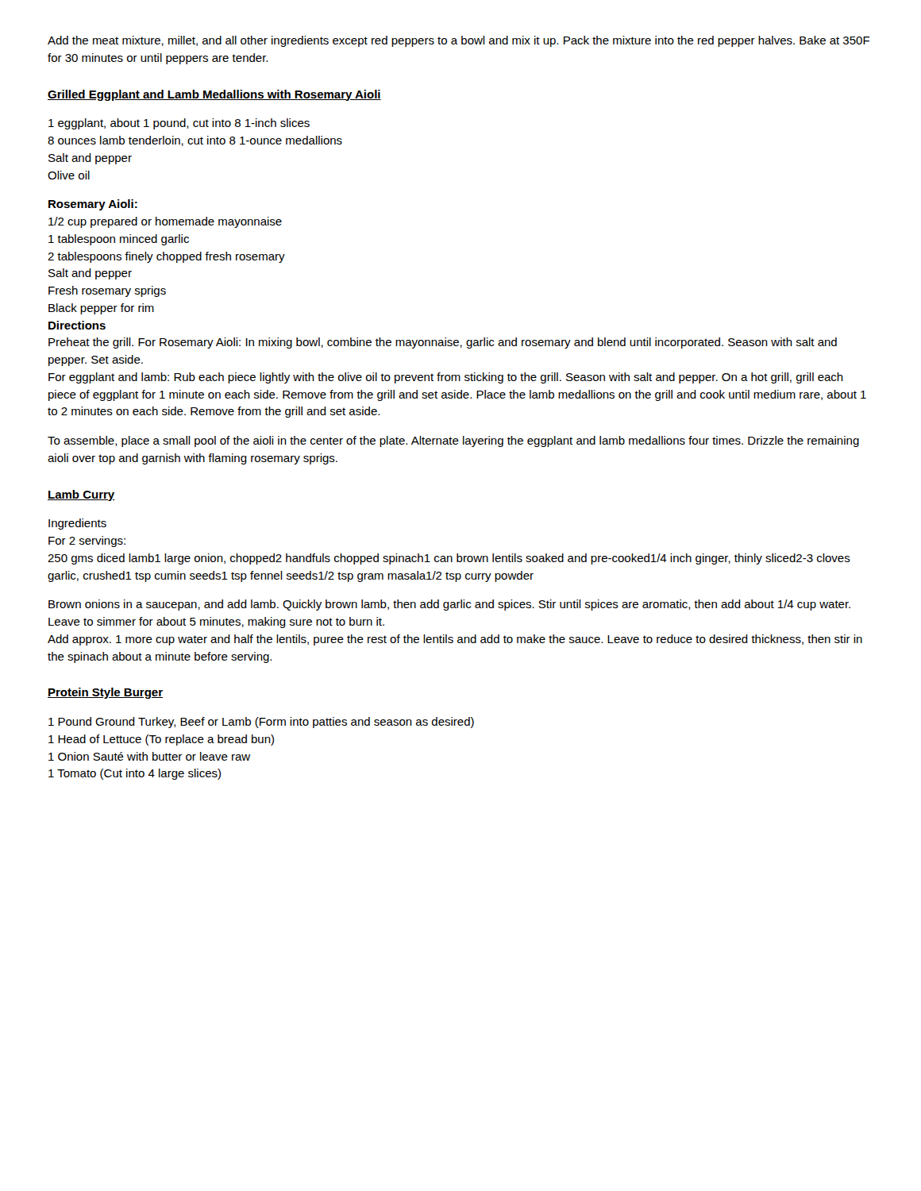Add the meat mixture, millet, and all other ingredients except red peppers to a bowl and mix it up. Pack the mixture into the red pepper halves. Bake at 350F for 30 minutes or until peppers are tender.
Grilled Eggplant and Lamb Medallions with Rosemary Aioli
1 eggplant, about 1 pound, cut into 8 1-inch slices
8 ounces lamb tenderloin, cut into 8 1-ounce medallions
Salt and pepper
Olive oil
Rosemary Aioli:
1/2 cup prepared or homemade mayonnaise
1 tablespoon minced garlic
2 tablespoons finely chopped fresh rosemary
Salt and pepper
Fresh rosemary sprigs
Black pepper for rim
Directions
Preheat the grill. For Rosemary Aioli: In mixing bowl, combine the mayonnaise, garlic and rosemary and blend until incorporated. Season with salt and pepper. Set aside.
For eggplant and lamb: Rub each piece lightly with the olive oil to prevent from sticking to the grill. Season with salt and pepper. On a hot grill, grill each piece of eggplant for 1 minute on each side. Remove from the grill and set aside. Place the lamb medallions on the grill and cook until medium rare, about 1 to 2 minutes on each side. Remove from the grill and set aside.
To assemble, place a small pool of the aioli in the center of the plate. Alternate layering the eggplant and lamb medallions four times. Drizzle the remaining aioli over top and garnish with flaming rosemary sprigs.
Lamb Curry
Ingredients
For 2 servings:
250 gms diced lamb1 large onion, chopped2 handfuls chopped spinach1 can brown lentils soaked and pre-cooked1/4 inch ginger, thinly sliced2-3 cloves garlic, crushed1 tsp cumin seeds1 tsp fennel seeds1/2 tsp gram masala1/2 tsp curry powder
Brown onions in a saucepan, and add lamb. Quickly brown lamb, then add garlic and spices. Stir until spices are aromatic, then add about 1/4 cup water. Leave to simmer for about 5 minutes, making sure not to burn it.
Add approx. 1 more cup water and half the lentils, puree the rest of the lentils and add to make the sauce. Leave to reduce to desired thickness, then stir in the spinach about a minute before serving.
Protein Style Burger
1 Pound Ground Turkey, Beef or Lamb (Form into patties and season as desired)
1 Head of Lettuce (To replace a bread bun)
1 Onion Sauté with butter or leave raw
1 Tomato (Cut into 4 large slices)